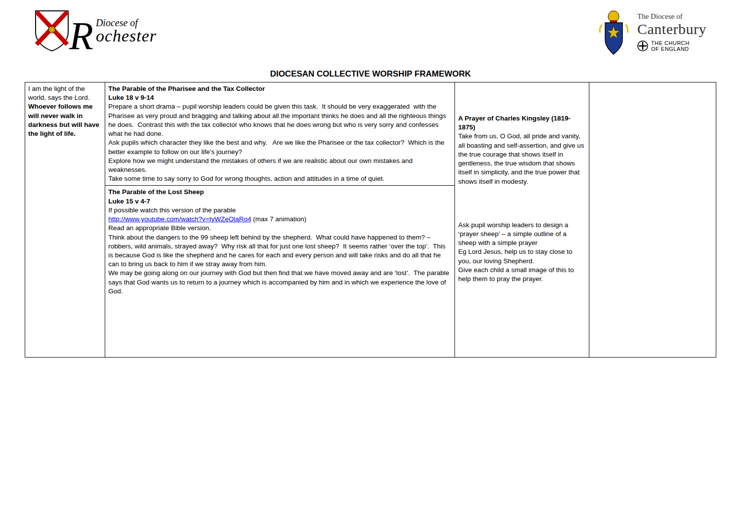R
Diocese of
ochester
The Diocese of
Canterbury
THE CHURCH
OF ENGLAND
DIOCESAN COLLECTIVE WORSHIP FRAMEWORK
| I am the light of the world, says the Lord. Whoever follows me will never walk in darkness but will have the light of life. | The Parable of the Pharisee and the Tax Collector Luke 18 v 9-14 Prepare a short drama – pupil worship leaders could be given this task. It should be very exaggerated with the Pharisee as very proud and bragging and talking about all the important thinks he does and all the righteous things he does. Contrast this with the tax collector who knows that he does wrong but who is very sorry and confesses what he had done. Ask pupils which character they like the best and why. Are we like the Pharisee or the tax collector? Which is the better example to follow on our life’s journey? Explore how we might understand the mistakes of others if we are realistic about our own mistakes and weaknesses. Take some time to say sorry to God for wrong thoughts, action and attitudes in a time of quiet. The Parable of the Lost Sheep Luke 15 v 4-7 If possible watch this version of the parable http://www.youtube.com/watch?v=tyWZeOlaRo4 (max 7 animation) Read an appropriate Bible version. Think about the dangers to the 99 sheep left behind by the shepherd. What could have happened to them? – robbers, wild animals, strayed away? Why risk all that for just one lost sheep? It seems rather ‘over the top’. This is because God is like the shepherd and he cares for each and every person and will take risks and do all that he can to bring us back to him if we stray away from him. We may be going along on our journey with God but then find that we have moved away and are ‘lost’. The parable says that God wants us to return to a journey which is accompanied by him and in which we experience the love of God. | A Prayer of Charles Kingsley (1819-1875) Take from us, O God, all pride and vanity, all boasting and self-assertion, and give us the true courage that shows itself in gentleness, the true wisdom that shows itself in simplicity, and the true power that shows itself in modesty. Ask pupil worship leaders to design a ‘prayer sheep’ – a simple outline of a sheep with a simple prayer Eg Lord Jesus, help us to stay close to you, our loving Shepherd. Give each child a small image of this to help them to pray the prayer. | |